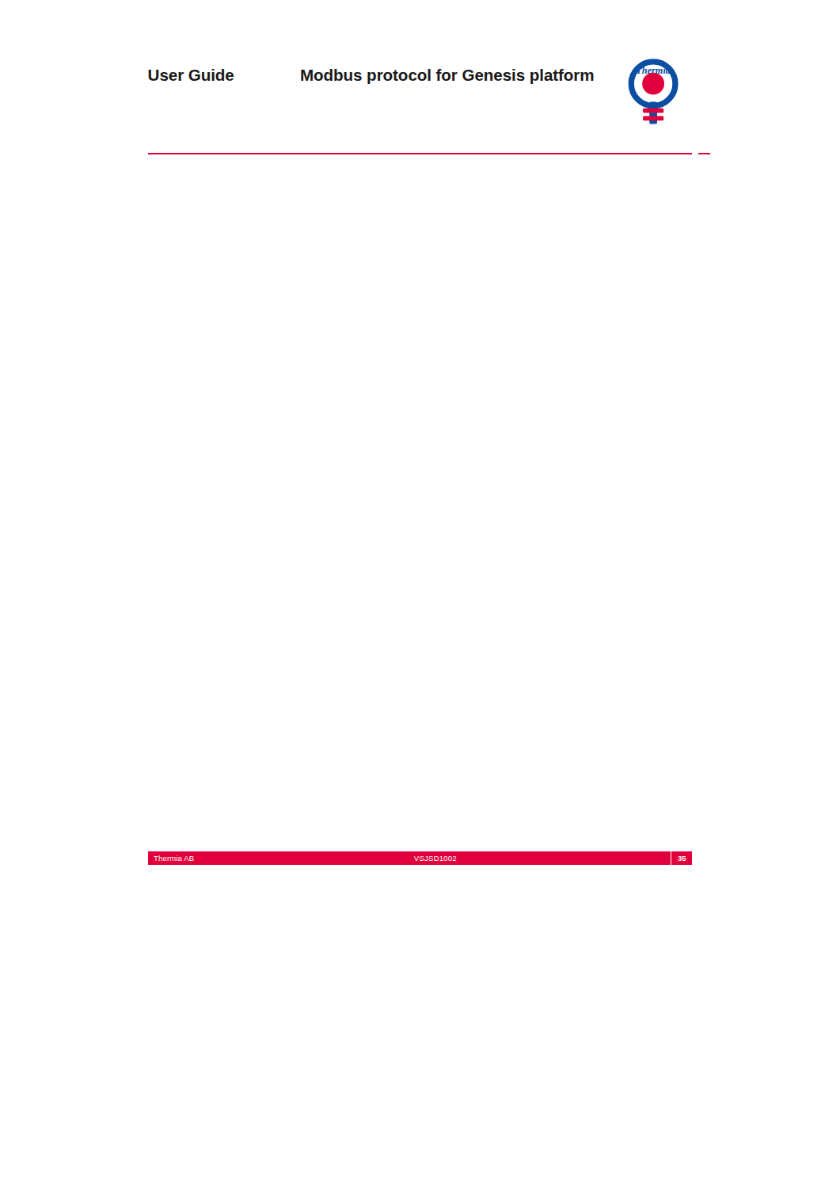User Guide Modbus protocol for Genesis platform
Thermia
Thermia AB
VSJSD1002
35